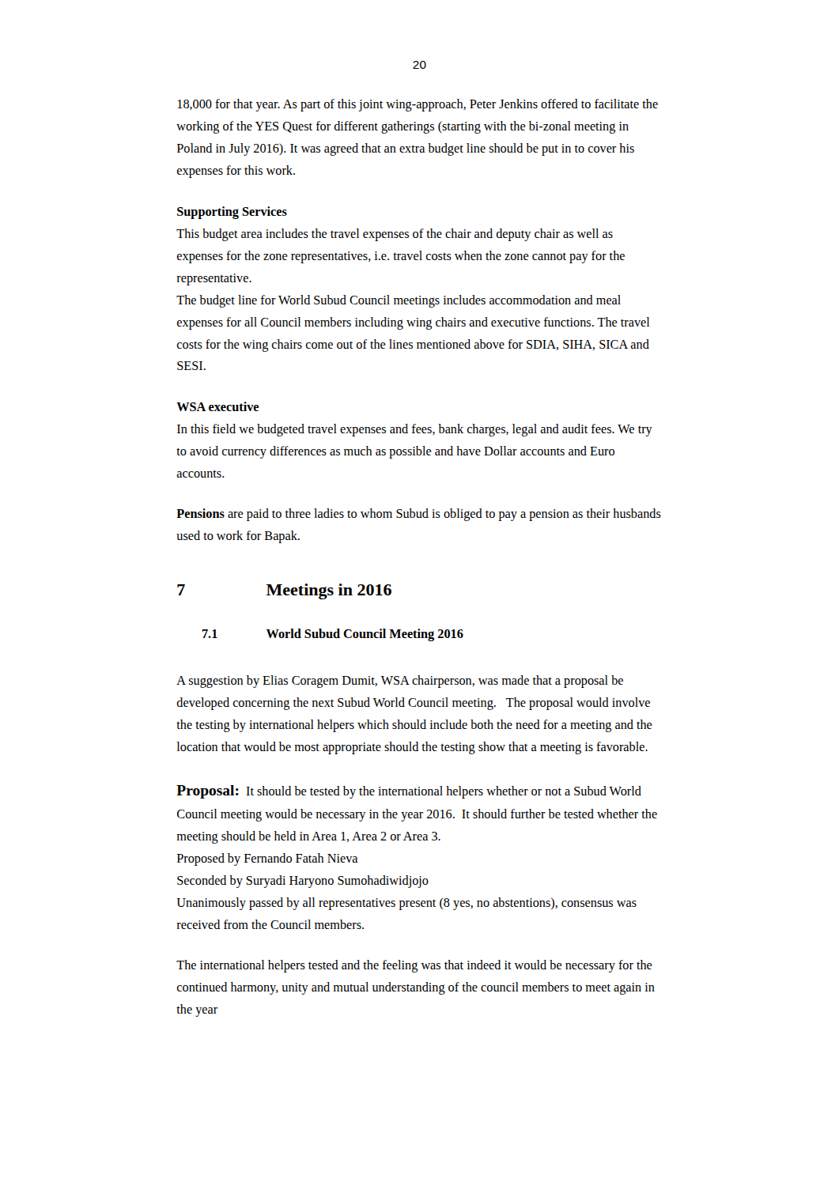20
18,000 for that year. As part of this joint wing-approach, Peter Jenkins offered to facilitate the working of the YES Quest for different gatherings (starting with the bi-zonal meeting in Poland in July 2016). It was agreed that an extra budget line should be put in to cover his expenses for this work.
Supporting Services
This budget area includes the travel expenses of the chair and deputy chair as well as expenses for the zone representatives, i.e. travel costs when the zone cannot pay for the representative.
The budget line for World Subud Council meetings includes accommodation and meal expenses for all Council members including wing chairs and executive functions. The travel costs for the wing chairs come out of the lines mentioned above for SDIA, SIHA, SICA and SESI.
WSA executive
In this field we budgeted travel expenses and fees, bank charges, legal and audit fees. We try to avoid currency differences as much as possible and have Dollar accounts and Euro accounts.
Pensions are paid to three ladies to whom Subud is obliged to pay a pension as their husbands used to work for Bapak.
7 Meetings in 2016
7.1 World Subud Council Meeting 2016
A suggestion by Elias Coragem Dumit, WSA chairperson, was made that a proposal be developed concerning the next Subud World Council meeting. The proposal would involve the testing by international helpers which should include both the need for a meeting and the location that would be most appropriate should the testing show that a meeting is favorable.
Proposal: It should be tested by the international helpers whether or not a Subud World Council meeting would be necessary in the year 2016. It should further be tested whether the meeting should be held in Area 1, Area 2 or Area 3.
Proposed by Fernando Fatah Nieva
Seconded by Suryadi Haryono Sumohadiwidjojo
Unanimously passed by all representatives present (8 yes, no abstentions), consensus was received from the Council members.
The international helpers tested and the feeling was that indeed it would be necessary for the continued harmony, unity and mutual understanding of the council members to meet again in the year